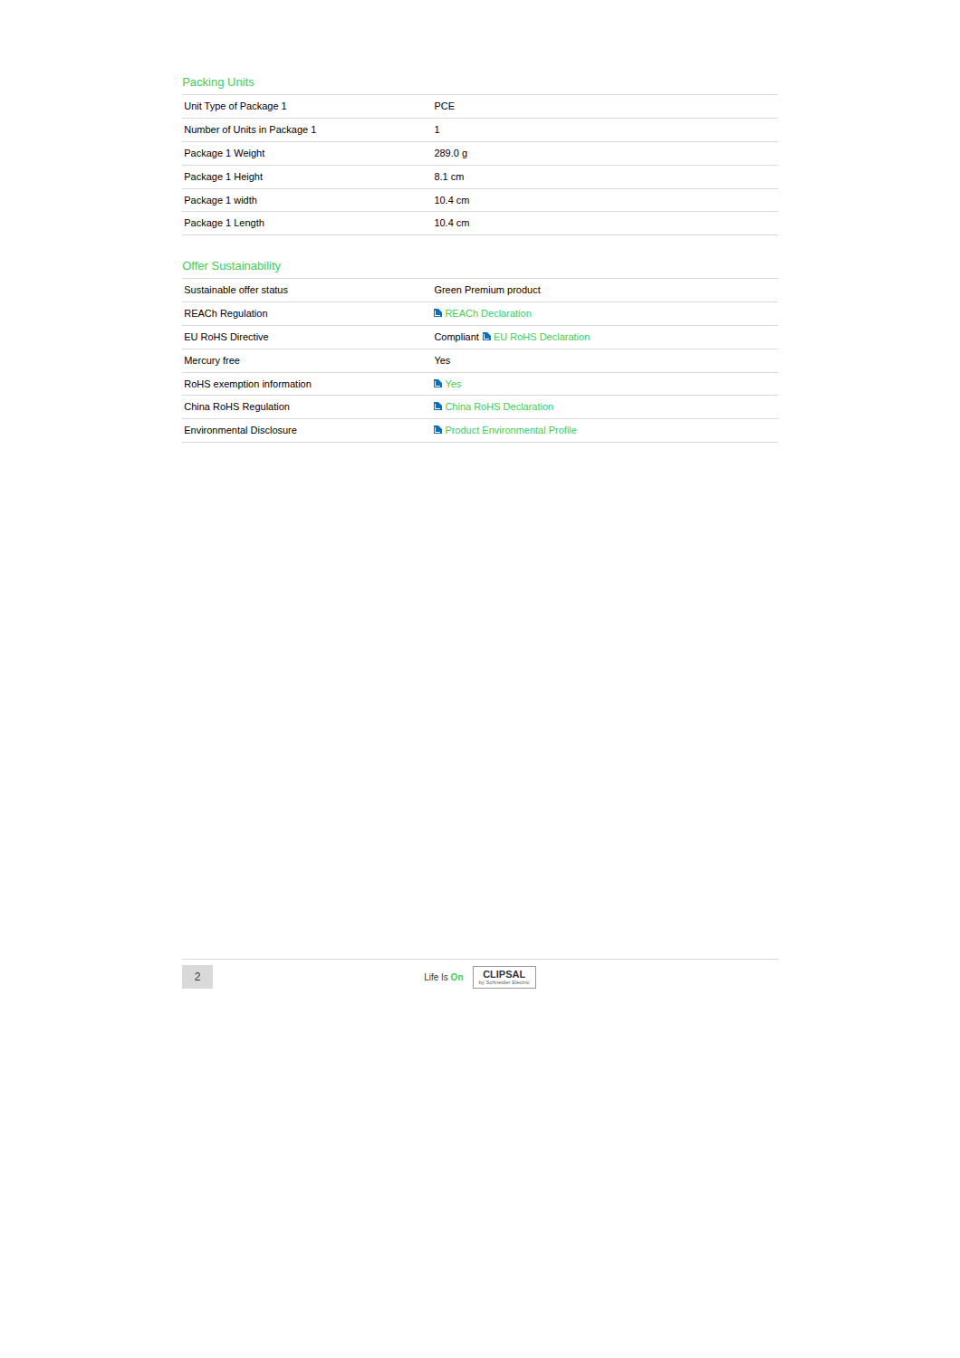Packing Units
| Unit Type of Package 1 | PCE |
| Number of Units in Package 1 | 1 |
| Package 1 Weight | 289.0 g |
| Package 1 Height | 8.1 cm |
| Package 1 width | 10.4 cm |
| Package 1 Length | 10.4 cm |
Offer Sustainability
| Sustainable offer status | Green Premium product |
| REACh Regulation | REACh Declaration |
| EU RoHS Directive | Compliant EU RoHS Declaration |
| Mercury free | Yes |
| RoHS exemption information | Yes |
| China RoHS Regulation | China RoHS Declaration |
| Environmental Disclosure | Product Environmental Profile |
2
Life Is On CLIPSALby Schneider Electric